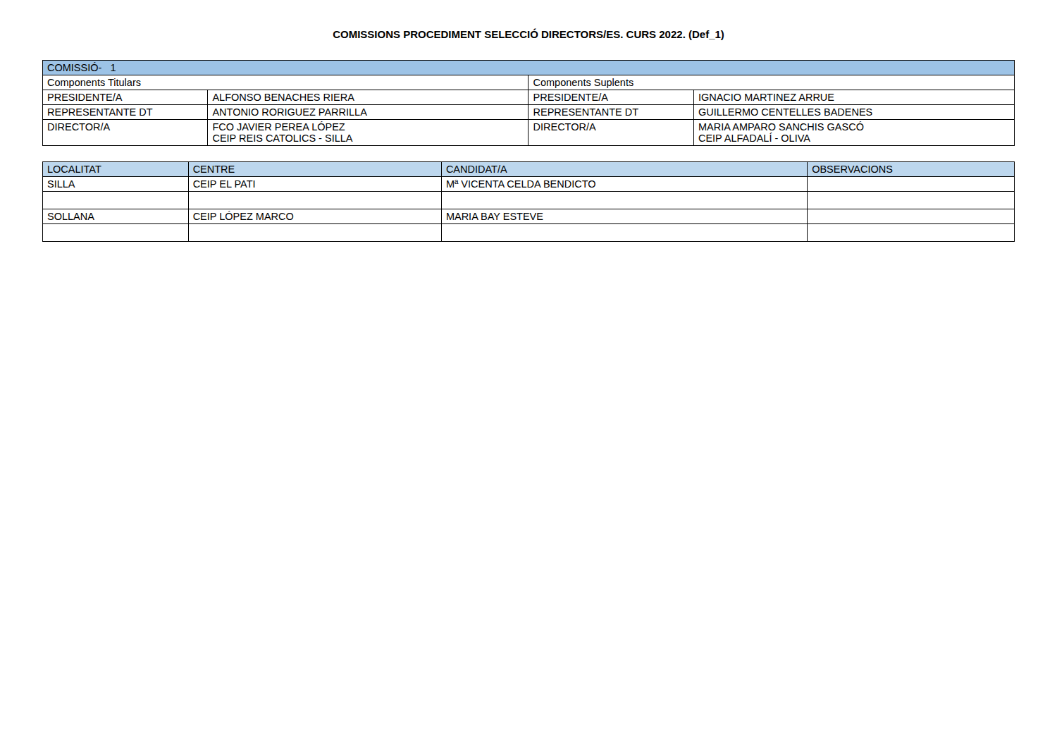COMISSIONS PROCEDIMENT SELECCIÓ DIRECTORS/ES. CURS 2022. (Def_1)
| COMISSIÓ- 1 |
| Components Titulars | Components Suplents |
| PRESIDENTE/A | ALFONSO BENACHES RIERA | PRESIDENTE/A | IGNACIO MARTINEZ ARRUE |
| REPRESENTANTE DT | ANTONIO RORIGUEZ PARRILLA | REPRESENTANTE DT | GUILLERMO CENTELLES BADENES |
| DIRECTOR/A | FCO JAVIER PEREA LÓPEZ CEIP REIS CATOLICS - SILLA | DIRECTOR/A | MARIA AMPARO SANCHIS GASCÓ CEIP ALFADALÍ - OLIVA |
| LOCALITAT | CENTRE | CANDIDAT/A | OBSERVACIONS |
| SILLA | CEIP EL PATI | Mª VICENTA CELDA BENDICTO | |
| SOLLANA | CEIP LÓPEZ MARCO | MARIA BAY ESTEVE | |